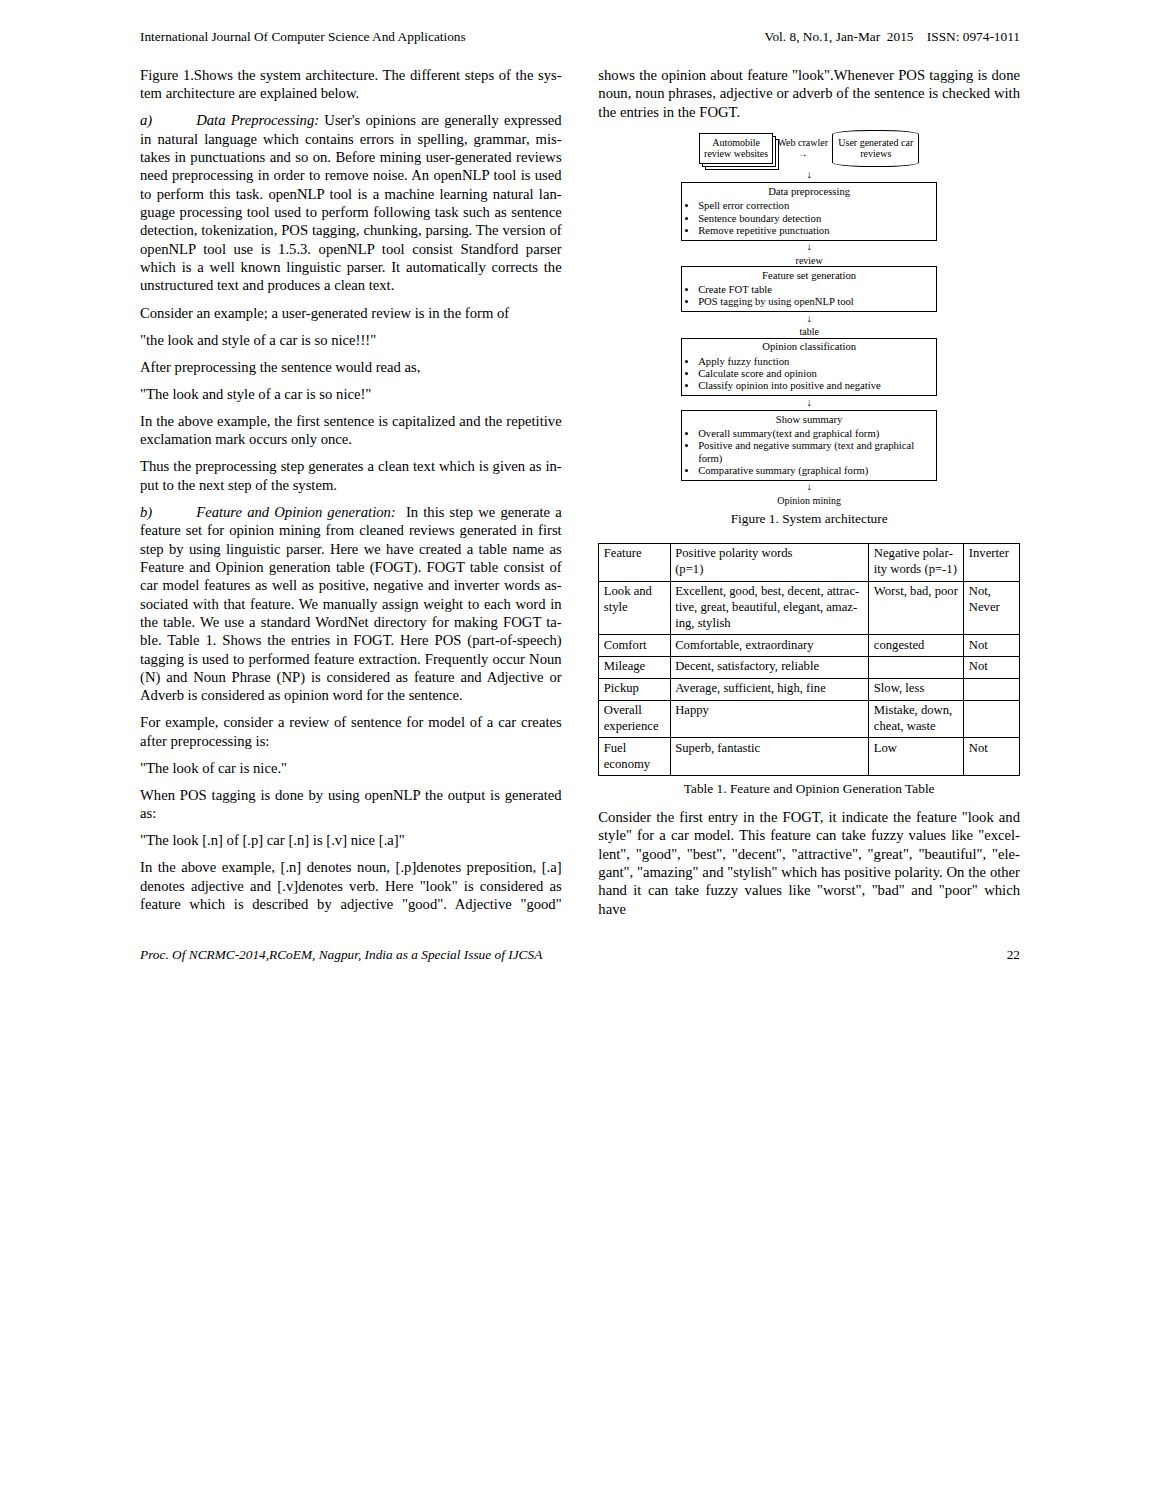International Journal Of Computer Science And Applications
Vol. 8, No.1, Jan-Mar 2015
ISSN: 0974-1011
Figure 1.Shows the system architecture. The different steps of the system architecture are explained below.
a)   Data Preprocessing: User's opinions are generally expressed in natural language which contains errors in spelling, grammar, mistakes in punctuations and so on. Before mining user-generated reviews need preprocessing in order to remove noise. An openNLP tool is used to perform this task. openNLP tool is a machine learning natural language processing tool used to perform following task such as sentence detection, tokenization, POS tagging, chunking, parsing. The version of openNLP tool use is 1.5.3. openNLP tool consist Standford parser which is a well known linguistic parser. It automatically corrects the unstructured text and produces a clean text.
Consider an example; a user-generated review is in the form of
"the look and style of a car is so nice!!!"
After preprocessing the sentence would read as,
"The look and style of a car is so nice!"
In the above example, the first sentence is capitalized and the repetitive exclamation mark occurs only once.
Thus the preprocessing step generates a clean text which is given as input to the next step of the system.
b)   Feature and Opinion generation: In this step we generate a feature set for opinion mining from cleaned reviews generated in first step by using linguistic parser. Here we have created a table name as Feature and Opinion generation table (FOGT). FOGT table consist of car model features as well as positive, negative and inverter words associated with that feature. We manually assign weight to each word in the table. We use a standard WordNet directory for making FOGT table. Table 1. Shows the entries in FOGT. Here POS (part-of-speech) tagging is used to performed feature extraction. Frequently occur Noun (N) and Noun Phrase (NP) is considered as feature and Adjective or Adverb is considered as opinion word for the sentence.
For example, consider a review of sentence for model of a car creates after preprocessing is:
"The look of car is nice."
When POS tagging is done by using openNLP the output is generated as:
"The look [.n] of [.p] car [.n] is [.v] nice [.a]"
In the above example, [.n] denotes noun, [.p]denotes preposition, [.a] denotes adjective and [.v]denotes verb. Here "look" is considered as feature which is described by adjective "good". Adjective "good" shows the opinion about feature "look".Whenever POS tagging is done noun, noun phrases, adjective or adverb of the sentence is checked with the entries in the FOGT.
Automobile
review websites
Web crawler
→
User generated car
reviews
↓
Data preprocessing
Spell error correction
Sentence boundary detection
Remove repetitive punctuation
↓
review
Feature set generation
Create FOT table
POS tagging by using openNLP tool
↓
table
Opinion classification
Apply fuzzy function
Calculate score and opinion
Classify opinion into positive and negative
↓
Show summary
Overall summary(text and graphical form)
Positive and negative summary (text and graphical form)
Comparative summary (graphical form)
↓
Opinion mining
Figure 1. System architecture
| Feature | Positive polarity words (p=1) | Negative polarity words (p=-1) | Inverter |
| --- | --- | --- | --- |
| Look and style | Excellent, good, best, decent, attractive, great, beautiful, elegant, amazing, stylish | Worst, bad, poor | Not, Never |
| Comfort | Comfortable, extraordinary | congested | Not |
| Mileage | Decent, satisfactory, reliable | | Not |
| Pickup | Average, sufficient, high, fine | Slow, less | |
| Overall experience | Happy | Mistake, down, cheat, waste | |
| Fuel economy | Superb, fantastic | Low | Not |
Table 1. Feature and Opinion Generation Table
Consider the first entry in the FOGT, it indicate the feature "look and style" for a car model. This feature can take fuzzy values like "excellent", "good", "best", "decent", "attractive", "great", "beautiful", "elegant", "amazing" and "stylish" which has positive polarity. On the other hand it can take fuzzy values like "worst", "bad" and "poor" which have
Proc. Of NCRMC-2014,RCoEM, Nagpur, India as a Special Issue of IJCSA
22